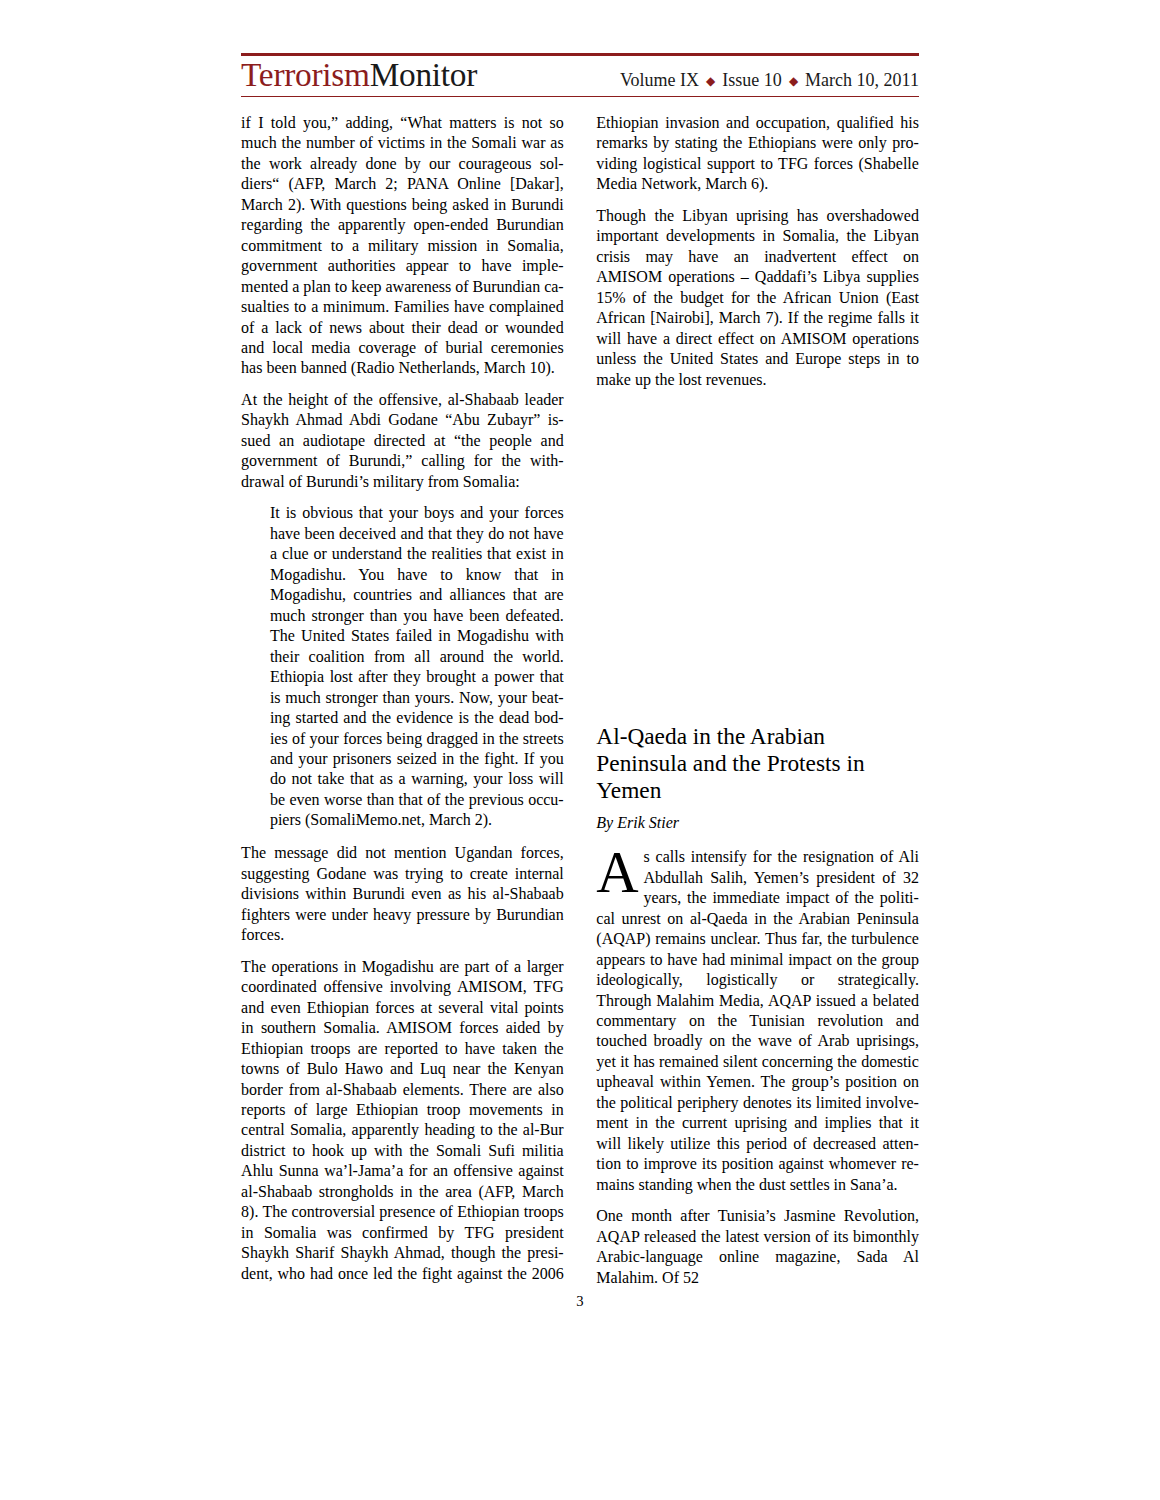Terrorism Monitor
Volume IX ◆ Issue 10 ◆ March 10, 2011
if I told you,” adding, “What matters is not so much the number of victims in the Somali war as the work already done by our courageous soldiers“ (AFP, March 2; PANA Online [Dakar], March 2). With questions being asked in Burundi regarding the apparently open-ended Burundian commitment to a military mission in Somalia, government authorities appear to have implemented a plan to keep awareness of Burundian casualties to a minimum. Families have complained of a lack of news about their dead or wounded and local media coverage of burial ceremonies has been banned (Radio Netherlands, March 10).
At the height of the offensive, al-Shabaab leader Shaykh Ahmad Abdi Godane “Abu Zubayr” issued an audiotape directed at “the people and government of Burundi,” calling for the withdrawal of Burundi’s military from Somalia:
It is obvious that your boys and your forces have been deceived and that they do not have a clue or understand the realities that exist in Mogadishu. You have to know that in Mogadishu, countries and alliances that are much stronger than you have been defeated. The United States failed in Mogadishu with their coalition from all around the world. Ethiopia lost after they brought a power that is much stronger than yours. Now, your beating started and the evidence is the dead bodies of your forces being dragged in the streets and your prisoners seized in the fight. If you do not take that as a warning, your loss will be even worse than that of the previous occupiers (SomaliMemo.net, March 2).
The message did not mention Ugandan forces, suggesting Godane was trying to create internal divisions within Burundi even as his al-Shabaab fighters were under heavy pressure by Burundian forces.
The operations in Mogadishu are part of a larger coordinated offensive involving AMISOM, TFG and even Ethiopian forces at several vital points in southern Somalia. AMISOM forces aided by Ethiopian troops are reported to have taken the towns of Bulo Hawo and Luq near the Kenyan border from al-Shabaab elements. There are also reports of large Ethiopian troop movements in central Somalia, apparently heading to the al-Bur district to hook up with the Somali Sufi militia Ahlu Sunna wa’l-Jama’a for an offensive against al-Shabaab strongholds in the area (AFP, March 8). The controversial presence of Ethiopian troops in Somalia was confirmed by TFG president Shaykh Sharif Shaykh Ahmad, though the president, who had once led the fight against the 2006 Ethiopian invasion and occupation, qualified his remarks by stating the Ethiopians were only providing logistical support to TFG forces (Shabelle Media Network, March 6).
Though the Libyan uprising has overshadowed important developments in Somalia, the Libyan crisis may have an inadvertent effect on AMISOM operations – Qaddafi’s Libya supplies 15% of the budget for the African Union (East African [Nairobi], March 7). If the regime falls it will have a direct effect on AMISOM operations unless the United States and Europe steps in to make up the lost revenues.
Al-Qaeda in the Arabian Peninsula and the Protests in Yemen
By Erik Stier
As calls intensify for the resignation of Ali Abdullah Salih, Yemen’s president of 32 years, the immediate impact of the political unrest on al-Qaeda in the Arabian Peninsula (AQAP) remains unclear. Thus far, the turbulence appears to have had minimal impact on the group ideologically, logistically or strategically. Through Malahim Media, AQAP issued a belated commentary on the Tunisian revolution and touched broadly on the wave of Arab uprisings, yet it has remained silent concerning the domestic upheaval within Yemen. The group’s position on the political periphery denotes its limited involvement in the current uprising and implies that it will likely utilize this period of decreased attention to improve its position against whomever remains standing when the dust settles in Sana’a.
One month after Tunisia’s Jasmine Revolution, AQAP released the latest version of its bimonthly Arabic-language online magazine, Sada Al Malahim. Of 52
3